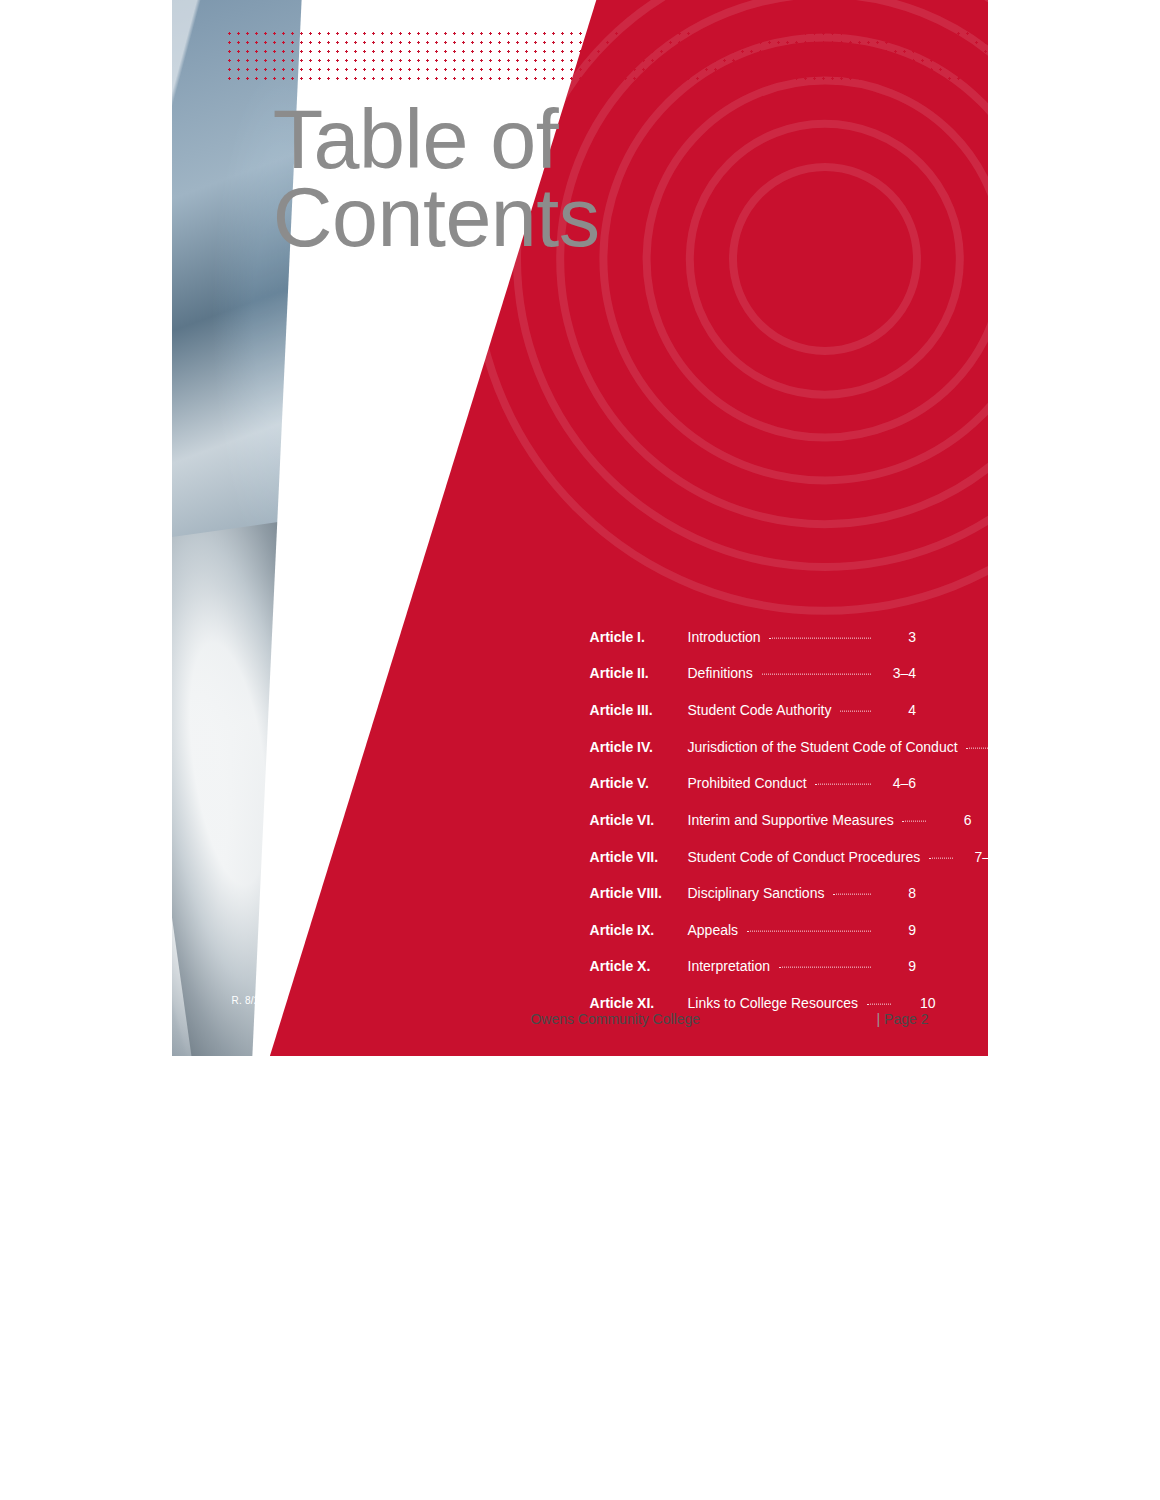Table of Contents
Article I. Introduction 3
Article II. Definitions 3–4
Article III. Student Code Authority 4
Article IV. Jurisdiction of the Student Code of Conduct 4
Article V. Prohibited Conduct 4–6
Article VI. Interim and Supportive Measures 6
Article VII. Student Code of Conduct Procedures 7–8
Article VIII. Disciplinary Sanctions 8
Article IX. Appeals 9
Article X. Interpretation 9
Article XI. Links to College Resources 10
R. 8/2020
Owens Community College Student Code of Conduct | Page 2